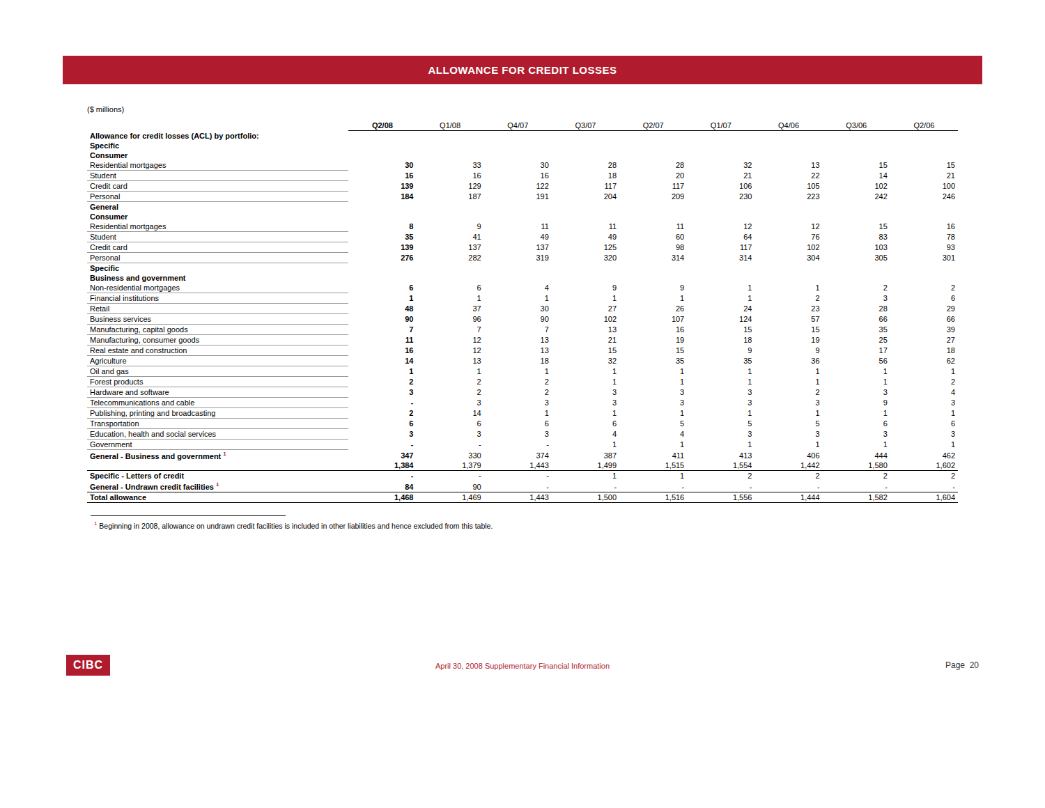ALLOWANCE FOR CREDIT LOSSES
($ millions)
| | Q2/08 | Q1/08 | Q4/07 | Q3/07 | Q2/07 | Q1/07 | Q4/06 | Q3/06 | Q2/06 |
| --- | --- | --- | --- | --- | --- | --- | --- | --- | --- |
| Allowance for credit losses (ACL) by portfolio: | |
| Specific | |
| Consumer | |
| Residential mortgages | 30 | 33 | 30 | 28 | 28 | 32 | 13 | 15 | 15 |
| Student | 16 | 16 | 16 | 18 | 20 | 21 | 22 | 14 | 21 |
| Credit card | 139 | 129 | 122 | 117 | 117 | 106 | 105 | 102 | 100 |
| Personal | 184 | 187 | 191 | 204 | 209 | 230 | 223 | 242 | 246 |
| General | |
| Consumer | |
| Residential mortgages | 8 | 9 | 11 | 11 | 11 | 12 | 12 | 15 | 16 |
| Student | 35 | 41 | 49 | 49 | 60 | 64 | 76 | 83 | 78 |
| Credit card | 139 | 137 | 137 | 125 | 98 | 117 | 102 | 103 | 93 |
| Personal | 276 | 282 | 319 | 320 | 314 | 314 | 304 | 305 | 301 |
| Specific | |
| Business and government | |
| Non-residential mortgages | 6 | 6 | 4 | 9 | 9 | 1 | 1 | 2 | 2 |
| Financial institutions | 1 | 1 | 1 | 1 | 1 | 1 | 2 | 3 | 6 |
| Retail | 48 | 37 | 30 | 27 | 26 | 24 | 23 | 28 | 29 |
| Business services | 90 | 96 | 90 | 102 | 107 | 124 | 57 | 66 | 66 |
| Manufacturing, capital goods | 7 | 7 | 7 | 13 | 16 | 15 | 15 | 35 | 39 |
| Manufacturing, consumer goods | 11 | 12 | 13 | 21 | 19 | 18 | 19 | 25 | 27 |
| Real estate and construction | 16 | 12 | 13 | 15 | 15 | 9 | 9 | 17 | 18 |
| Agriculture | 14 | 13 | 18 | 32 | 35 | 35 | 36 | 56 | 62 |
| Oil and gas | 1 | 1 | 1 | 1 | 1 | 1 | 1 | 1 | 1 |
| Forest products | 2 | 2 | 2 | 1 | 1 | 1 | 1 | 1 | 2 |
| Hardware and software | 3 | 2 | 2 | 3 | 3 | 3 | 2 | 3 | 4 |
| Telecommunications and cable | - | 3 | 3 | 3 | 3 | 3 | 3 | 9 | 3 |
| Publishing, printing and broadcasting | 2 | 14 | 1 | 1 | 1 | 1 | 1 | 1 | 1 |
| Transportation | 6 | 6 | 6 | 6 | 5 | 5 | 5 | 6 | 6 |
| Education, health and social services | 3 | 3 | 3 | 4 | 4 | 3 | 3 | 3 | 3 |
| Government | - | - | - | 1 | 1 | 1 | 1 | 1 | 1 |
| General - Business and government 1 | 347 | 330 | 374 | 387 | 411 | 413 | 406 | 444 | 462 |
| | 1,384 | 1,379 | 1,443 | 1,499 | 1,515 | 1,554 | 1,442 | 1,580 | 1,602 |
| Specific - Letters of credit | - | - | - | 1 | 1 | 2 | 2 | 2 | 2 |
| General - Undrawn credit facilities 1 | 84 | 90 | - | - | - | - | - | - | - |
| Total allowance | 1,468 | 1,469 | 1,443 | 1,500 | 1,516 | 1,556 | 1,444 | 1,582 | 1,604 |
1 Beginning in 2008, allowance on undrawn credit facilities is included in other liabilities and hence excluded from this table.
CIBC
April 30, 2008 Supplementary Financial Information
Page 20